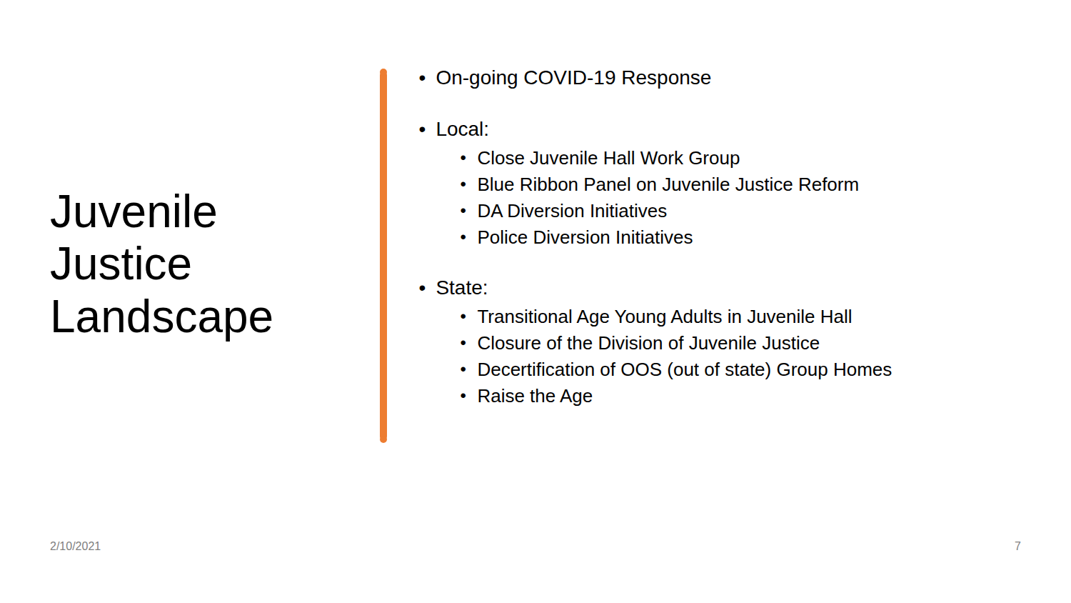Juvenile Justice Landscape
On-going COVID-19 Response
Local:
Close Juvenile Hall Work Group
Blue Ribbon Panel on Juvenile Justice Reform
DA Diversion Initiatives
Police Diversion Initiatives
State:
Transitional Age Young Adults in Juvenile Hall
Closure of the Division of Juvenile Justice
Decertification of OOS (out of state) Group Homes
Raise the Age
2/10/2021
7